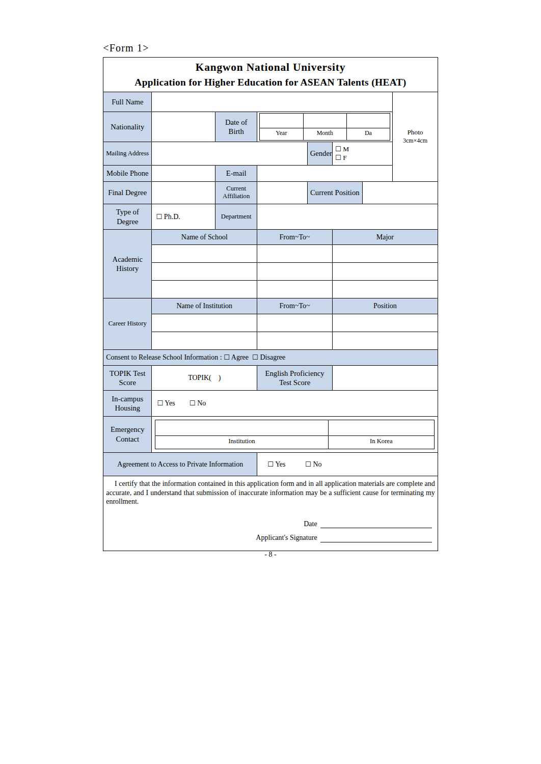<Form 1>
| Kangwon National University Application for Higher Education for ASEAN Talents (HEAT) |
| Full Name | | Photo 3cm×4cm |
| Nationality | | Date of Birth | / Year / Month / Da / |
| Mailing Address | | Gender | ☐ M ☐ F |
| Mobile Phone | | E-mail | |
| Final Degree | | Current Affiliation | | Current Position | |
| Type of Degree | ☐ Ph.D. | Department | |
| Academic History | Name of School | From~To~ | Major |
| Career History | Name of Institution | From~To~ | Position |
| Consent to Release School Information : ☐ Agree ☐ Disagree |
| TOPIK Test Score | TOPIK( ) | English Proficiency Test Score | |
| In-campus Housing | ☐ Yes ☐ No |
| Emergency Contact | / Institution / In Korea / |
| Agreement to Access to Private Information | ☐ Yes ☐ No |
| I certify that the information contained in this application form and in all application materials are complete and accurate, and I understand that submission of inaccurate information may be a sufficient cause for terminating my enrollment. Date Applicant's Signature |
- 8 -